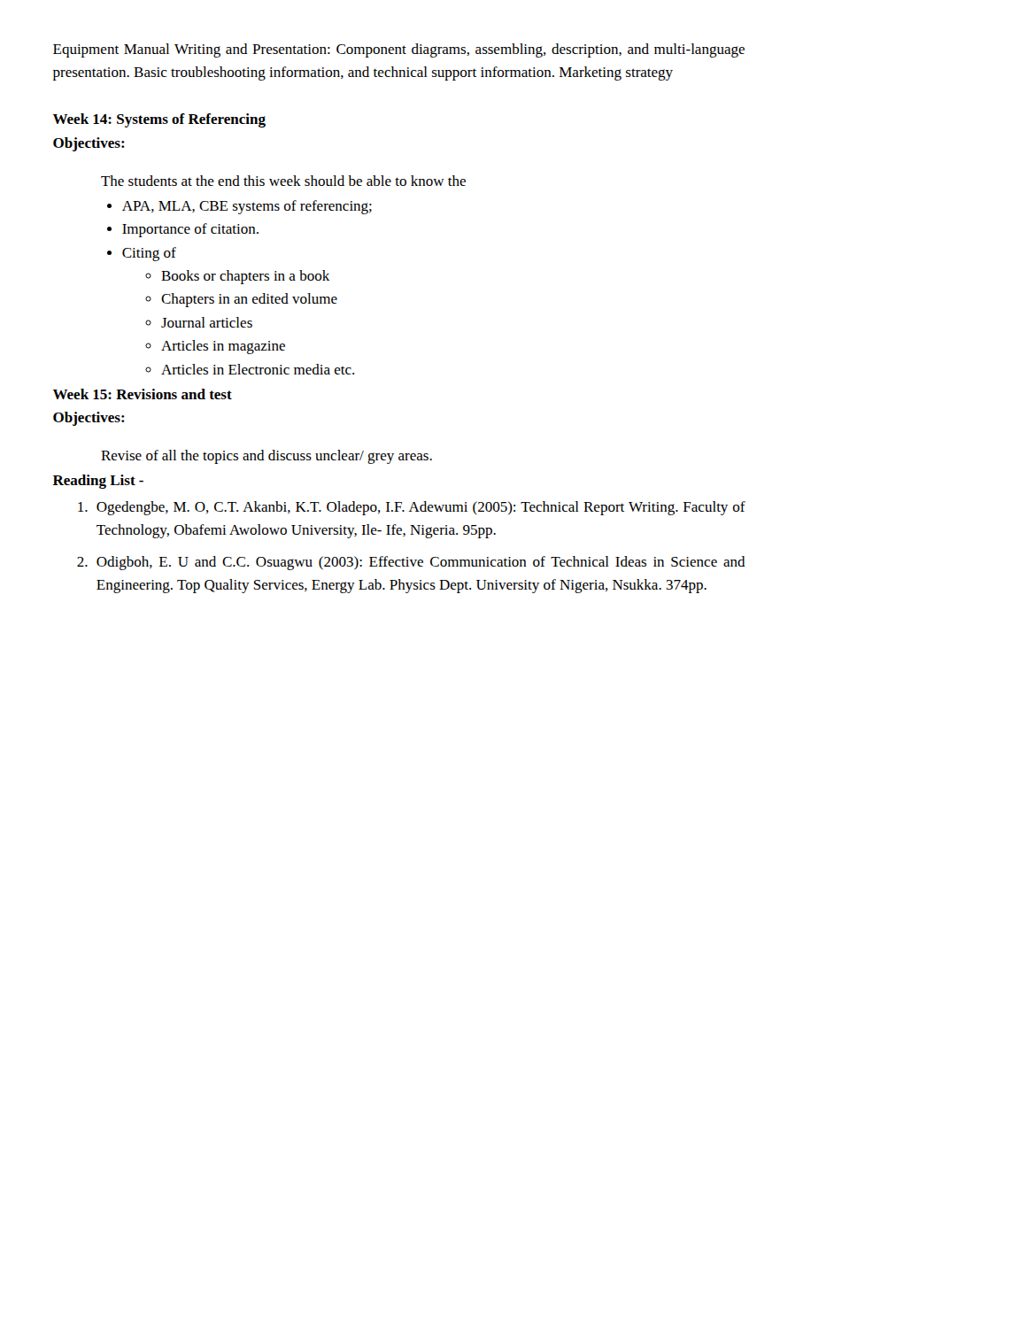Equipment Manual Writing and Presentation: Component diagrams, assembling, description, and multi-language presentation. Basic troubleshooting information, and technical support information. Marketing strategy
Week 14: Systems of Referencing
Objectives:
The students at the end this week should be able to know the
APA, MLA, CBE systems of referencing;
Importance of citation.
Citing of
Books or chapters in a book
Chapters in an edited volume
Journal articles
Articles in magazine
Articles in Electronic media etc.
Week 15: Revisions and test
Objectives:
Revise of all the topics and discuss unclear/ grey areas.
Reading List -
Ogedengbe, M. O, C.T. Akanbi, K.T. Oladepo, I.F. Adewumi (2005): Technical Report Writing. Faculty of Technology, Obafemi Awolowo University, Ile- Ife, Nigeria. 95pp.
Odigboh, E. U and C.C. Osuagwu (2003): Effective Communication of Technical Ideas in Science and Engineering. Top Quality Services, Energy Lab. Physics Dept. University of Nigeria, Nsukka. 374pp.